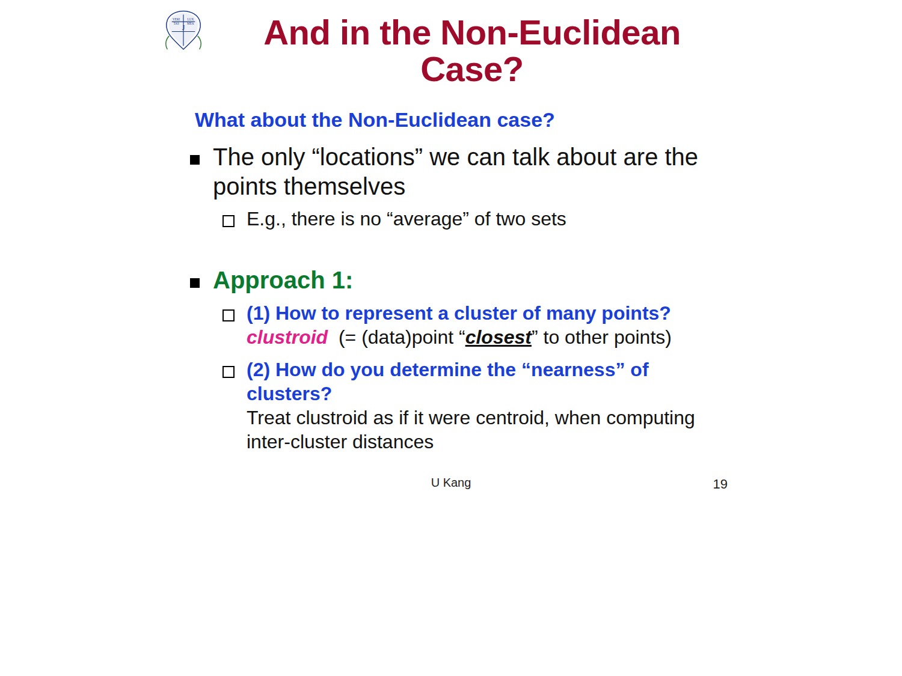VERI TAS LUX MEA J
And in the Non-Euclidean Case?
What about the Non-Euclidean case?
The only “locations” we can talk about are the points themselves
E.g., there is no “average” of two sets
Approach 1:
(1) How to represent a cluster of many points?
clustroid (= (data)point “closest” to other points)
(2) How do you determine the “nearness” of clusters?
Treat clustroid as if it were centroid, when computing inter-cluster distances
U Kang
19